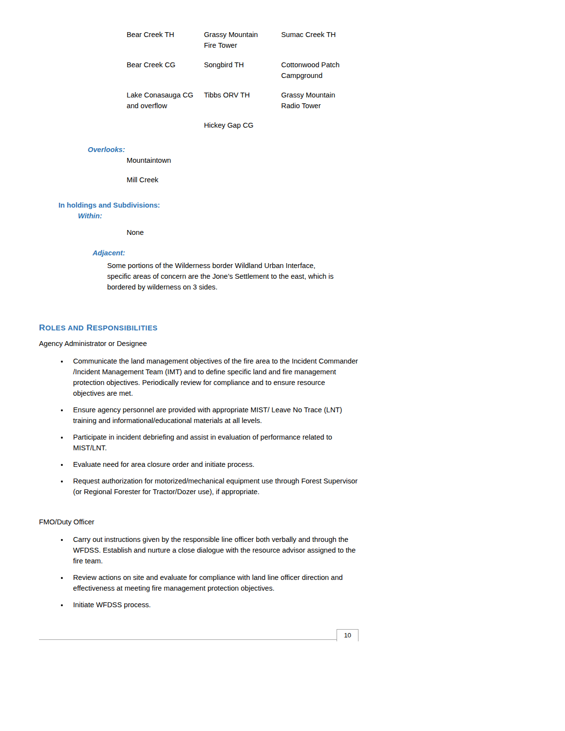| Bear Creek TH | Grassy Mountain Fire Tower | Sumac Creek TH |
| Bear Creek CG | Songbird TH | Cottonwood Patch Campground |
| Lake Conasauga CG and overflow | Tibbs ORV TH | Grassy Mountain Radio Tower |
| | Hickey Gap CG | |
Overlooks:
Mountaintown
Mill Creek
In holdings and Subdivisions:
Within:
None
Adjacent:
Some portions of the Wilderness border Wildland Urban Interface, specific areas of concern are the Jone’s Settlement to the east, which is bordered by wilderness on 3 sides.
ROLES AND RESPONSIBILITIES
Agency Administrator or Designee
Communicate the land management objectives of the fire area to the Incident Commander /Incident Management Team (IMT) and to define specific land and fire management protection objectives. Periodically review for compliance and to ensure resource objectives are met.
Ensure agency personnel are provided with appropriate MIST/ Leave No Trace (LNT) training and informational/educational materials at all levels.
Participate in incident debriefing and assist in evaluation of performance related to MIST/LNT.
Evaluate need for area closure order and initiate process.
Request authorization for motorized/mechanical equipment use through Forest Supervisor (or Regional Forester for Tractor/Dozer use), if appropriate.
FMO/Duty Officer
Carry out instructions given by the responsible line officer both verbally and through the WFDSS. Establish and nurture a close dialogue with the resource advisor assigned to the fire team.
Review actions on site and evaluate for compliance with land line officer direction and effectiveness at meeting fire management protection objectives.
Initiate WFDSS process.
10